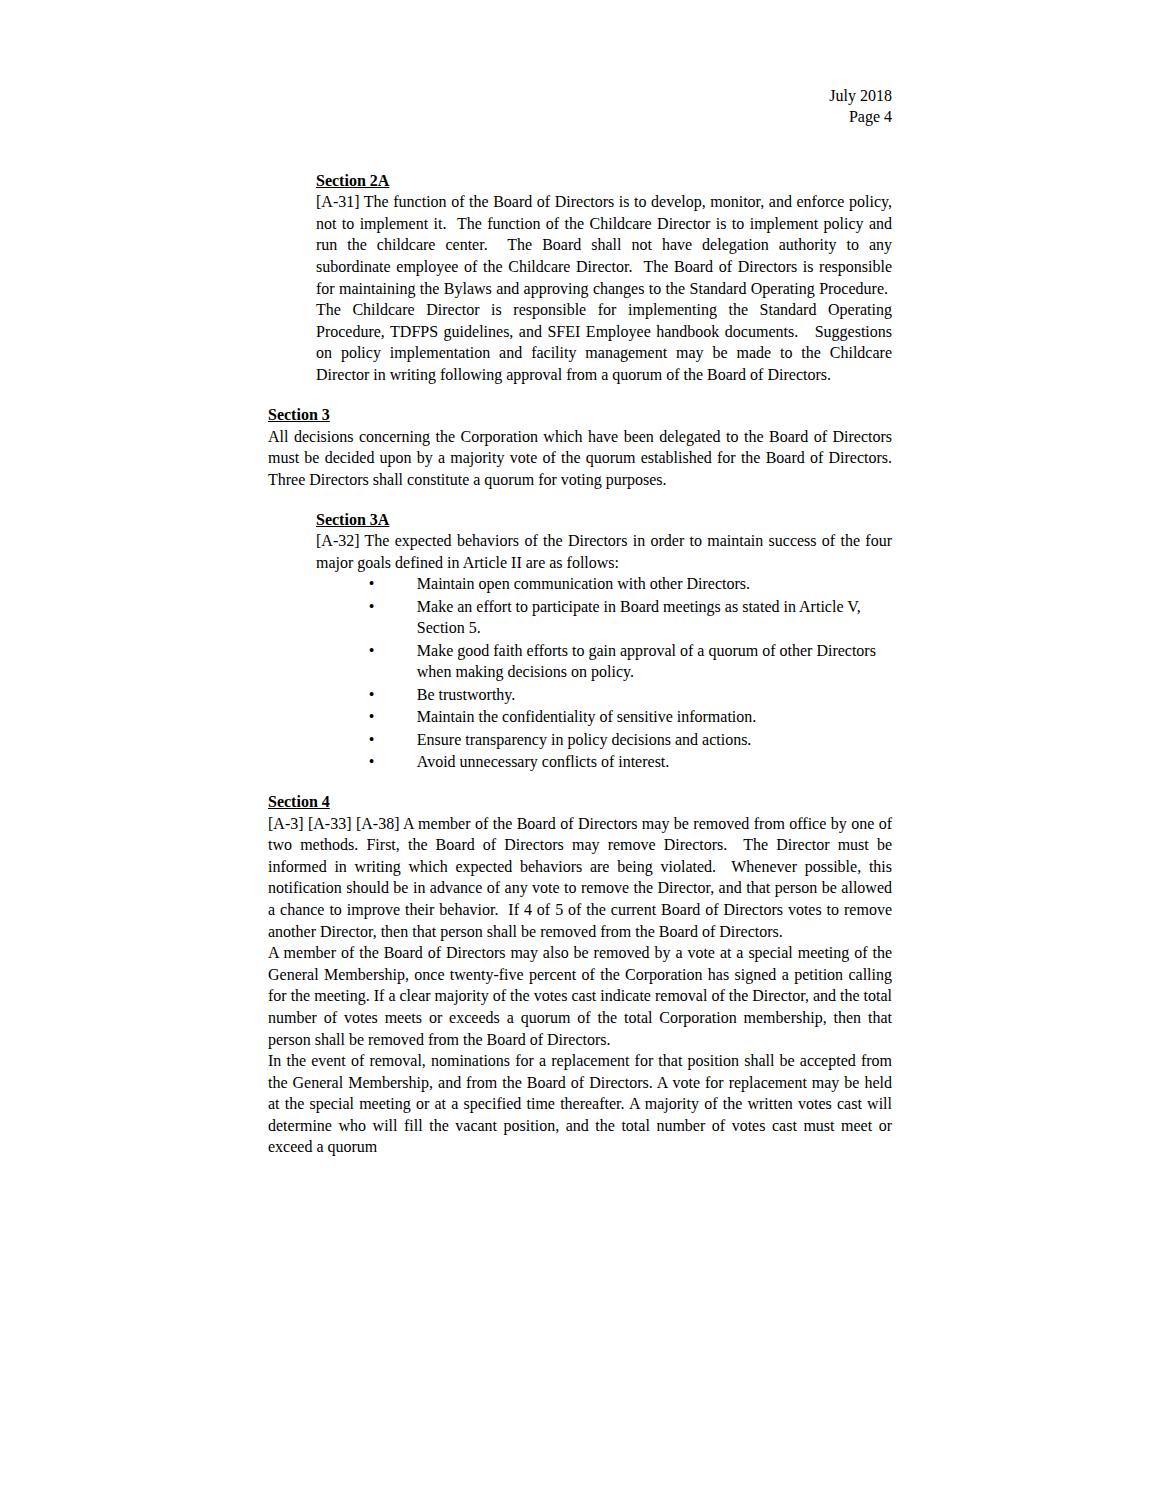July 2018 Page 4
Section 2A
[A-31] The function of the Board of Directors is to develop, monitor, and enforce policy, not to implement it. The function of the Childcare Director is to implement policy and run the childcare center. The Board shall not have delegation authority to any subordinate employee of the Childcare Director. The Board of Directors is responsible for maintaining the Bylaws and approving changes to the Standard Operating Procedure. The Childcare Director is responsible for implementing the Standard Operating Procedure, TDFPS guidelines, and SFEI Employee handbook documents. Suggestions on policy implementation and facility management may be made to the Childcare Director in writing following approval from a quorum of the Board of Directors.
Section 3
All decisions concerning the Corporation which have been delegated to the Board of Directors must be decided upon by a majority vote of the quorum established for the Board of Directors. Three Directors shall constitute a quorum for voting purposes.
Section 3A
[A-32] The expected behaviors of the Directors in order to maintain success of the four major goals defined in Article II are as follows:
Maintain open communication with other Directors.
Make an effort to participate in Board meetings as stated in Article V, Section 5.
Make good faith efforts to gain approval of a quorum of other Directors when making decisions on policy.
Be trustworthy.
Maintain the confidentiality of sensitive information.
Ensure transparency in policy decisions and actions.
Avoid unnecessary conflicts of interest.
Section 4
[A-3] [A-33] [A-38] A member of the Board of Directors may be removed from office by one of two methods. First, the Board of Directors may remove Directors. The Director must be informed in writing which expected behaviors are being violated. Whenever possible, this notification should be in advance of any vote to remove the Director, and that person be allowed a chance to improve their behavior. If 4 of 5 of the current Board of Directors votes to remove another Director, then that person shall be removed from the Board of Directors.
A member of the Board of Directors may also be removed by a vote at a special meeting of the General Membership, once twenty-five percent of the Corporation has signed a petition calling for the meeting. If a clear majority of the votes cast indicate removal of the Director, and the total number of votes meets or exceeds a quorum of the total Corporation membership, then that person shall be removed from the Board of Directors.
In the event of removal, nominations for a replacement for that position shall be accepted from the General Membership, and from the Board of Directors. A vote for replacement may be held at the special meeting or at a specified time thereafter. A majority of the written votes cast will determine who will fill the vacant position, and the total number of votes cast must meet or exceed a quorum